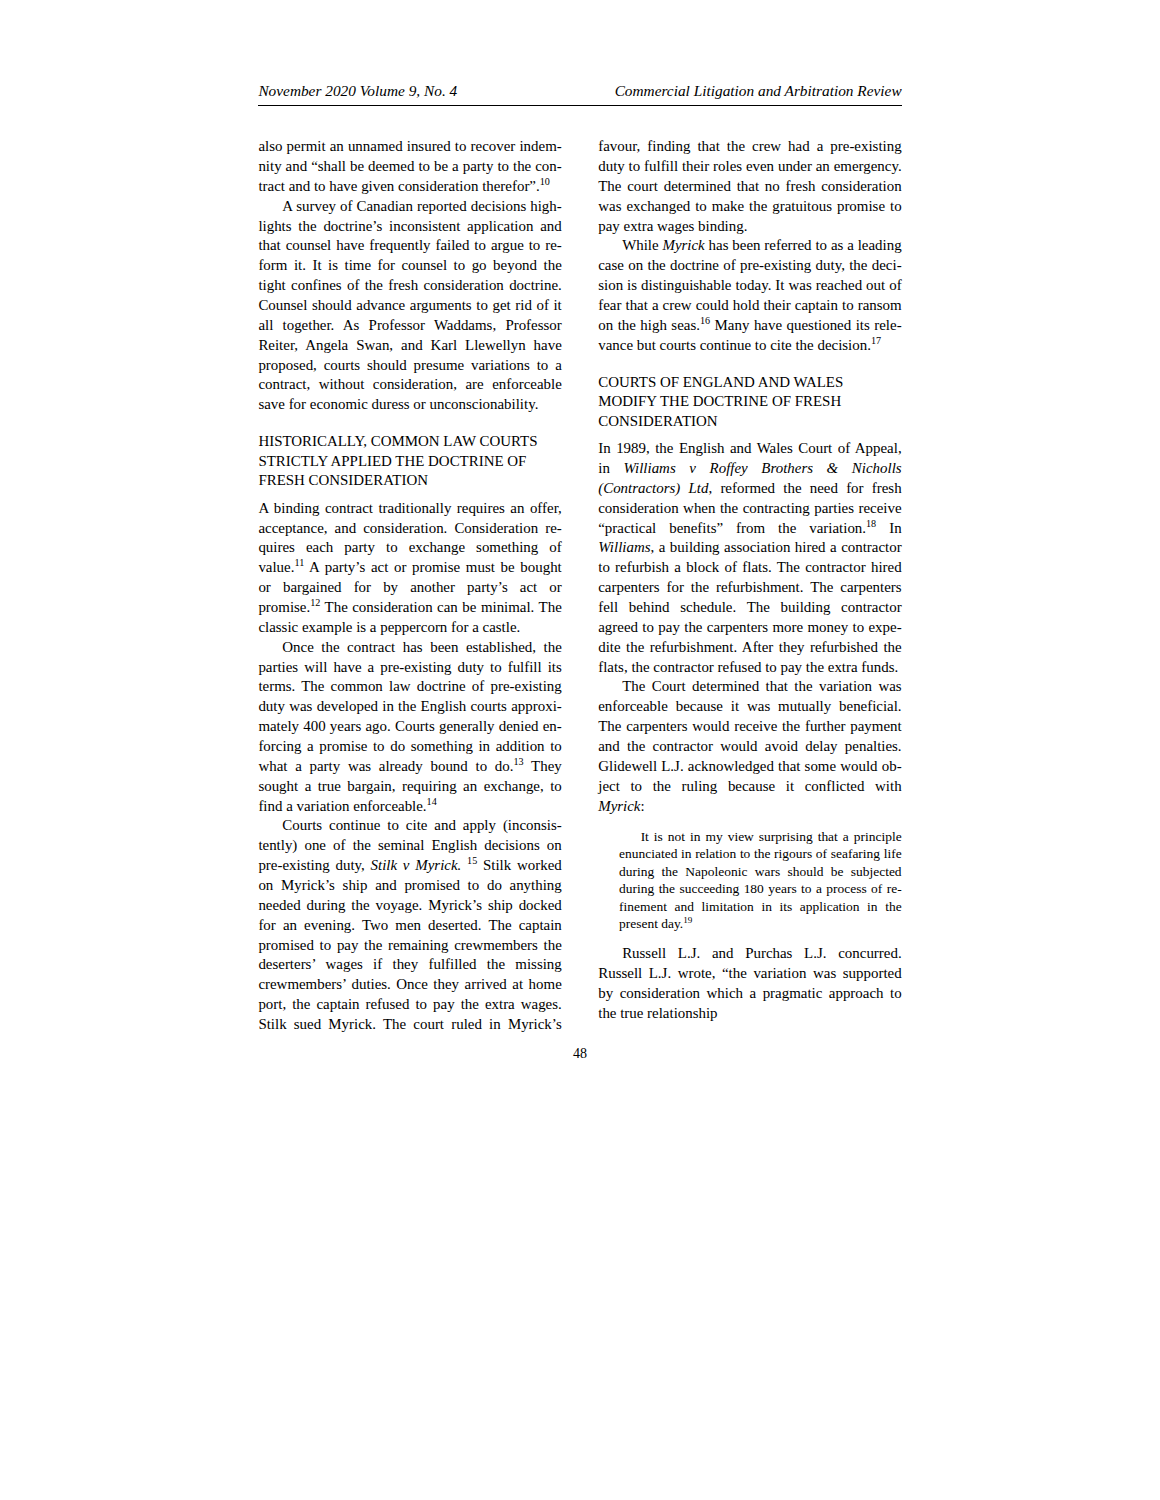November 2020 Volume 9, No. 4 Commercial Litigation and Arbitration Review
also permit an unnamed insured to recover indemnity and “shall be deemed to be a party to the contract and to have given consideration therefor”.10
A survey of Canadian reported decisions highlights the doctrine’s inconsistent application and that counsel have frequently failed to argue to reform it. It is time for counsel to go beyond the tight confines of the fresh consideration doctrine. Counsel should advance arguments to get rid of it all together. As Professor Waddams, Professor Reiter, Angela Swan, and Karl Llewellyn have proposed, courts should presume variations to a contract, without consideration, are enforceable save for economic duress or unconscionability.
Historically, Common Law Courts Strictly Applied the Doctrine of Fresh Consideration
A binding contract traditionally requires an offer, acceptance, and consideration. Consideration requires each party to exchange something of value.11 A party’s act or promise must be bought or bargained for by another party’s act or promise.12 The consideration can be minimal. The classic example is a peppercorn for a castle.
Once the contract has been established, the parties will have a pre-existing duty to fulfill its terms. The common law doctrine of pre-existing duty was developed in the English courts approximately 400 years ago. Courts generally denied enforcing a promise to do something in addition to what a party was already bound to do.13 They sought a true bargain, requiring an exchange, to find a variation enforceable.14
Courts continue to cite and apply (inconsistently) one of the seminal English decisions on pre-existing duty, Stilk v Myrick. 15 Stilk worked on Myrick’s ship and promised to do anything needed during the voyage. Myrick’s ship docked for an evening. Two men deserted. The captain promised to pay the remaining crewmembers the deserters’ wages if they fulfilled the missing crewmembers’ duties. Once they arrived at home port, the captain refused to pay the extra wages. Stilk sued Myrick. The court ruled in Myrick’s favour, finding that the crew had a pre-existing duty to fulfill their roles even under an emergency. The court determined that no fresh consideration was exchanged to make the gratuitous promise to pay extra wages binding.
While Myrick has been referred to as a leading case on the doctrine of pre-existing duty, the decision is distinguishable today. It was reached out of fear that a crew could hold their captain to ransom on the high seas.16 Many have questioned its relevance but courts continue to cite the decision.17
Courts of England and Wales Modify the Doctrine of Fresh Consideration
In 1989, the English and Wales Court of Appeal, in Williams v Roffey Brothers & Nicholls (Contractors) Ltd, reformed the need for fresh consideration when the contracting parties receive “practical benefits” from the variation.18 In Williams, a building association hired a contractor to refurbish a block of flats. The contractor hired carpenters for the refurbishment. The carpenters fell behind schedule. The building contractor agreed to pay the carpenters more money to expedite the refurbishment. After they refurbished the flats, the contractor refused to pay the extra funds.
The Court determined that the variation was enforceable because it was mutually beneficial. The carpenters would receive the further payment and the contractor would avoid delay penalties. Glidewell L.J. acknowledged that some would object to the ruling because it conflicted with Myrick:
It is not in my view surprising that a principle enunciated in relation to the rigours of seafaring life during the Napoleonic wars should be subjected during the succeeding 180 years to a process of refinement and limitation in its application in the present day.19
Russell L.J. and Purchas L.J. concurred. Russell L.J. wrote, “the variation was supported by consideration which a pragmatic approach to the true relationship
48